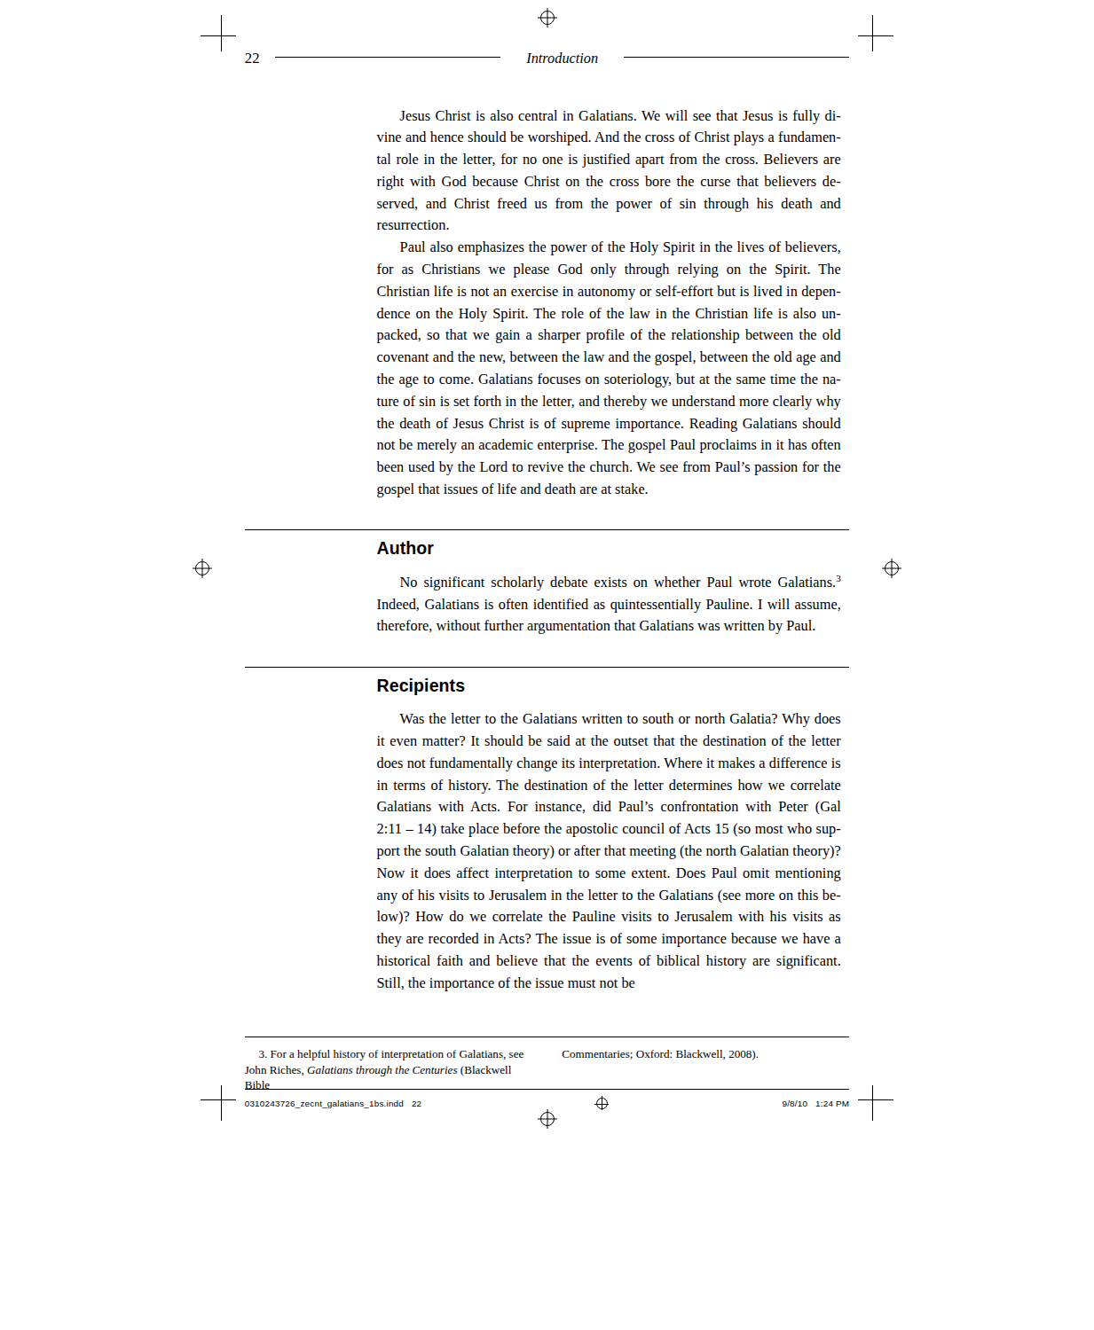22 Introduction
Jesus Christ is also central in Galatians. We will see that Jesus is fully divine and hence should be worshiped. And the cross of Christ plays a fundamental role in the letter, for no one is justified apart from the cross. Believers are right with God because Christ on the cross bore the curse that believers deserved, and Christ freed us from the power of sin through his death and resurrection.
Paul also emphasizes the power of the Holy Spirit in the lives of believers, for as Christians we please God only through relying on the Spirit. The Christian life is not an exercise in autonomy or self-effort but is lived in dependence on the Holy Spirit. The role of the law in the Christian life is also unpacked, so that we gain a sharper profile of the relationship between the old covenant and the new, between the law and the gospel, between the old age and the age to come. Galatians focuses on soteriology, but at the same time the nature of sin is set forth in the letter, and thereby we understand more clearly why the death of Jesus Christ is of supreme importance. Reading Galatians should not be merely an academic enterprise. The gospel Paul proclaims in it has often been used by the Lord to revive the church. We see from Paul’s passion for the gospel that issues of life and death are at stake.
Author
No significant scholarly debate exists on whether Paul wrote Galatians.3 Indeed, Galatians is often identified as quintessentially Pauline. I will assume, therefore, without further argumentation that Galatians was written by Paul.
Recipients
Was the letter to the Galatians written to south or north Galatia? Why does it even matter? It should be said at the outset that the destination of the letter does not fundamentally change its interpretation. Where it makes a difference is in terms of history. The destination of the letter determines how we correlate Galatians with Acts. For instance, did Paul’s confrontation with Peter (Gal 2:11 – 14) take place before the apostolic council of Acts 15 (so most who support the south Galatian theory) or after that meeting (the north Galatian theory)? Now it does affect interpretation to some extent. Does Paul omit mentioning any of his visits to Jerusalem in the letter to the Galatians (see more on this below)? How do we correlate the Pauline visits to Jerusalem with his visits as they are recorded in Acts? The issue is of some importance because we have a historical faith and believe that the events of biblical history are significant. Still, the importance of the issue must not be
3. For a helpful history of interpretation of Galatians, see John Riches, Galatians through the Centuries (Blackwell Bible
Commentaries; Oxford: Blackwell, 2008).
0310243726_zecnt_galatians_1bs.indd 22 9/8/10 1:24 PM